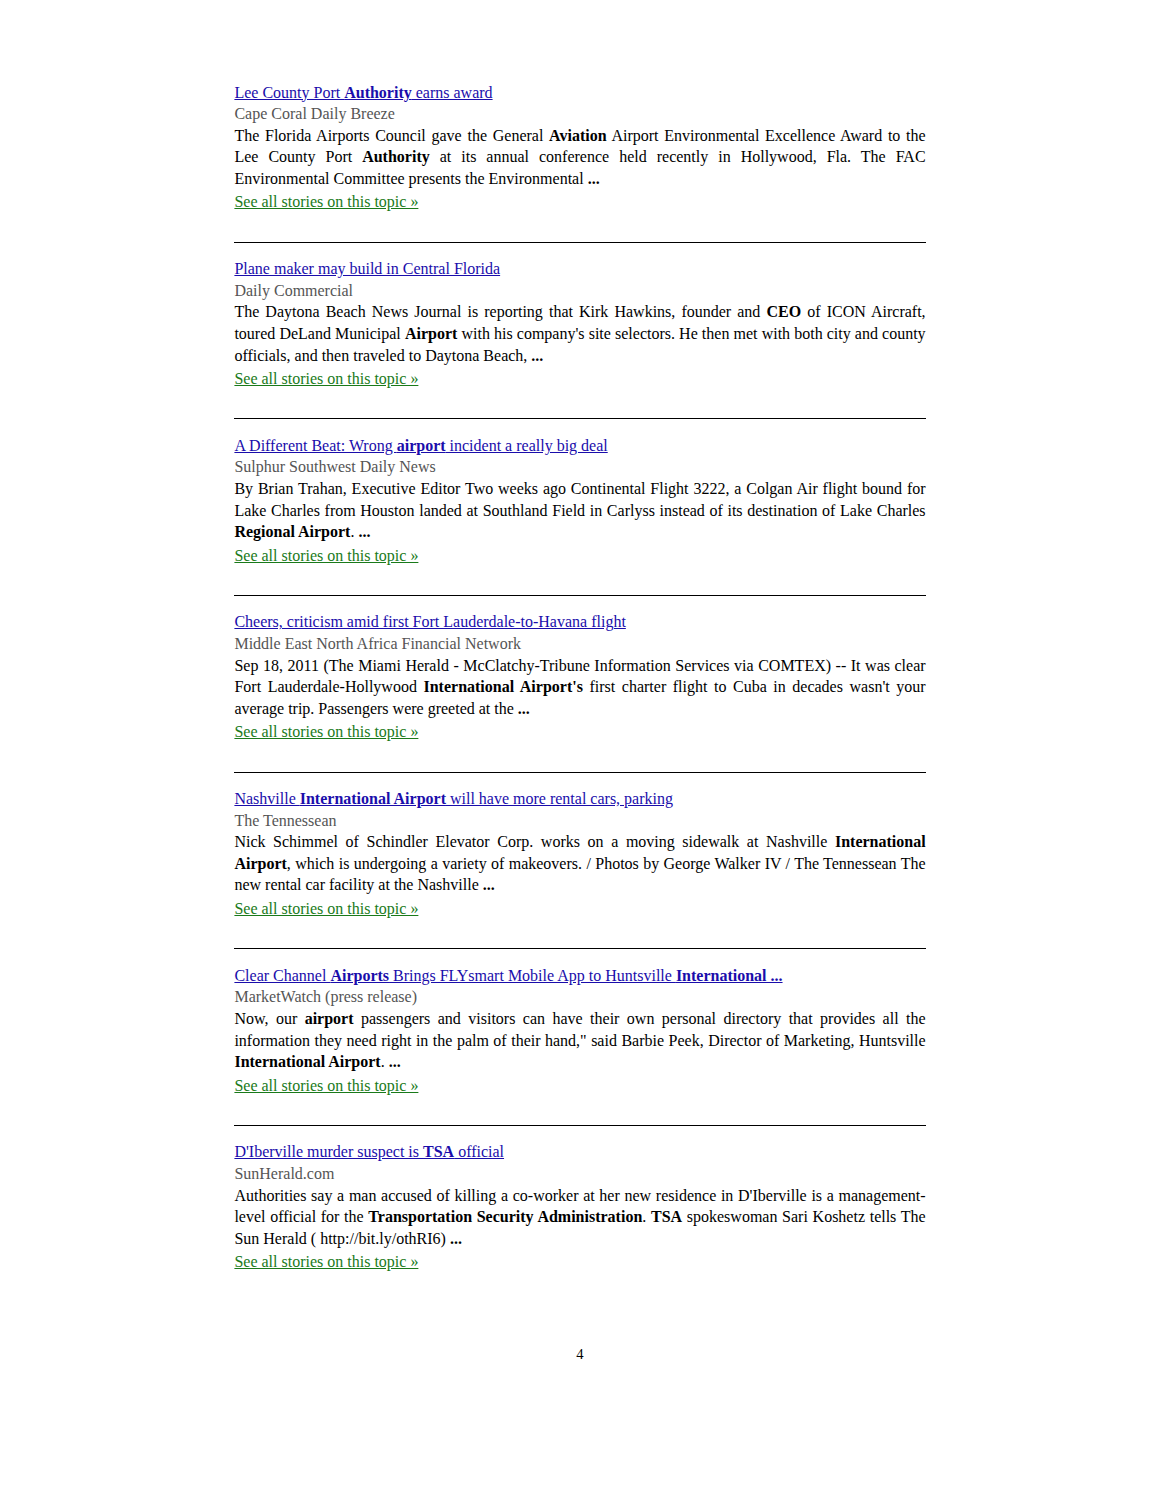Lee County Port Authority earns award Cape Coral Daily Breeze
The Florida Airports Council gave the General Aviation Airport Environmental Excellence Award to the Lee County Port Authority at its annual conference held recently in Hollywood, Fla. The FAC Environmental Committee presents the Environmental ...
See all stories on this topic »
Plane maker may build in Central Florida Daily Commercial
The Daytona Beach News Journal is reporting that Kirk Hawkins, founder and CEO of ICON Aircraft, toured DeLand Municipal Airport with his company's site selectors. He then met with both city and county officials, and then traveled to Daytona Beach, ...
See all stories on this topic »
A Different Beat: Wrong airport incident a really big deal Sulphur Southwest Daily News
By Brian Trahan, Executive Editor Two weeks ago Continental Flight 3222, a Colgan Air flight bound for Lake Charles from Houston landed at Southland Field in Carlyss instead of its destination of Lake Charles Regional Airport. ...
See all stories on this topic »
Cheers, criticism amid first Fort Lauderdale-to-Havana flight Middle East North Africa Financial Network
Sep 18, 2011 (The Miami Herald - McClatchy-Tribune Information Services via COMTEX) -- It was clear Fort Lauderdale-Hollywood International Airport's first charter flight to Cuba in decades wasn't your average trip. Passengers were greeted at the ...
See all stories on this topic »
Nashville International Airport will have more rental cars, parking The Tennessean
Nick Schimmel of Schindler Elevator Corp. works on a moving sidewalk at Nashville International Airport, which is undergoing a variety of makeovers. / Photos by George Walker IV / The Tennessean The new rental car facility at the Nashville ...
See all stories on this topic »
Clear Channel Airports Brings FLYsmart Mobile App to Huntsville International ... MarketWatch (press release)
Now, our airport passengers and visitors can have their own personal directory that provides all the information they need right in the palm of their hand," said Barbie Peek, Director of Marketing, Huntsville International Airport. ...
See all stories on this topic »
D'Iberville murder suspect is TSA official SunHerald.com
Authorities say a man accused of killing a co-worker at her new residence in D'Iberville is a management-level official for the Transportation Security Administration. TSA spokeswoman Sari Koshetz tells The Sun Herald ( http://bit.ly/othRI6) ...
See all stories on this topic »
4